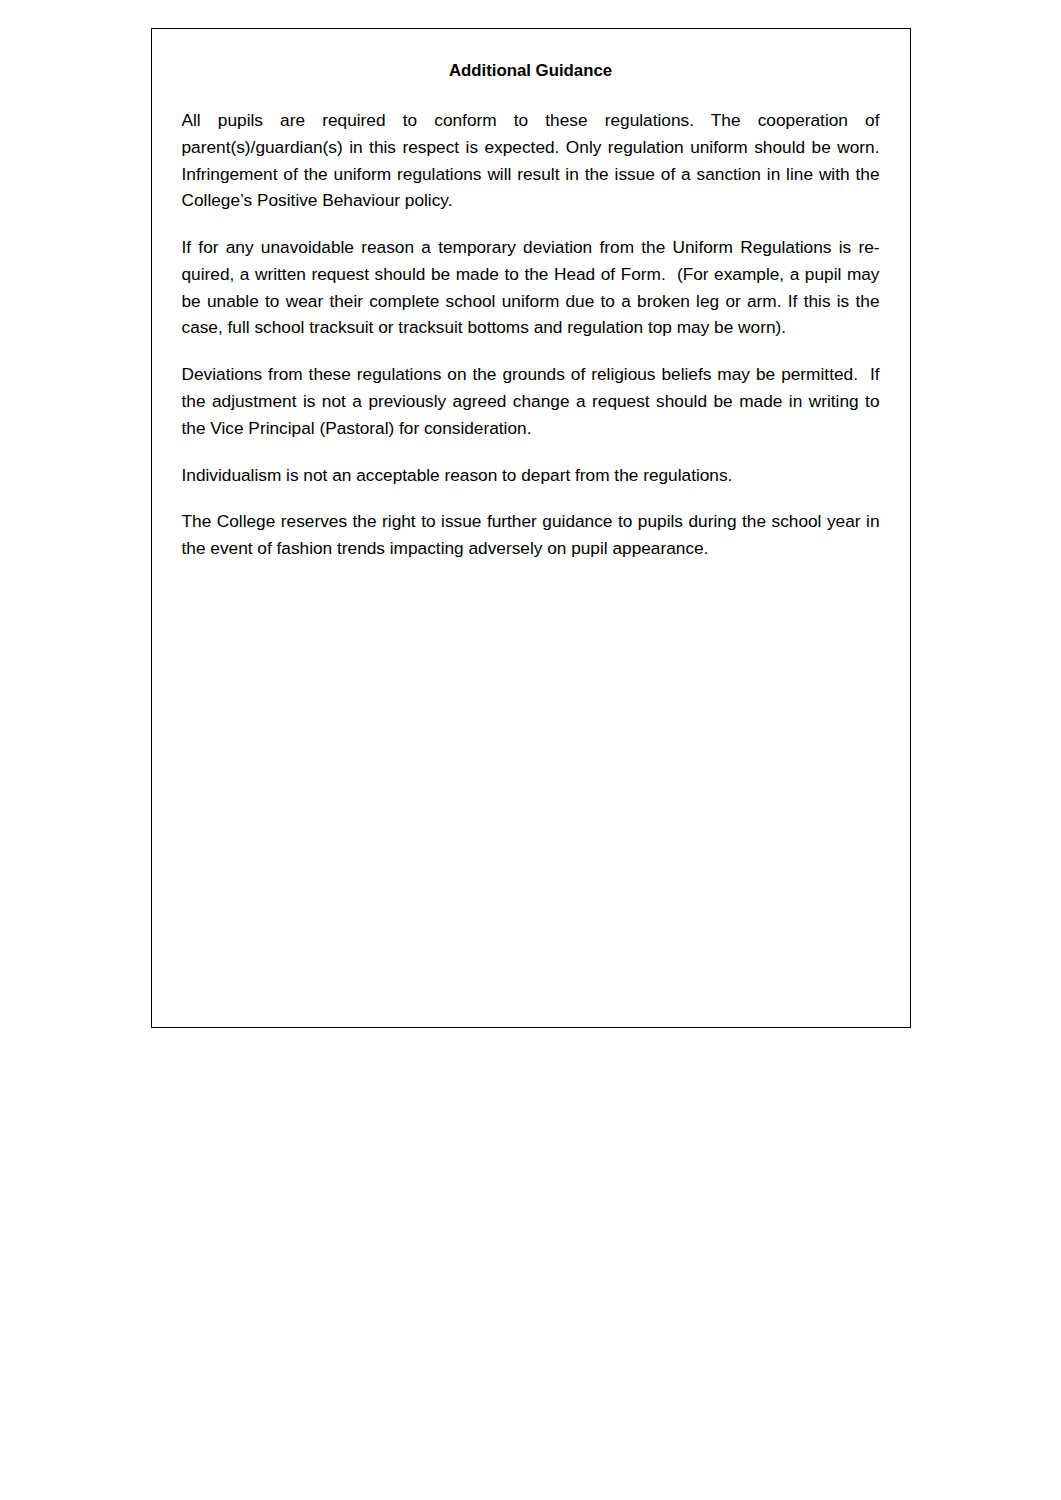Additional Guidance
All pupils are required to conform to these regulations. The cooperation of parent(s)/guardian(s) in this respect is expected. Only regulation uniform should be worn. Infringement of the uniform regulations will result in the issue of a sanction in line with the College’s Positive Behaviour policy.
If for any unavoidable reason a temporary deviation from the Uniform Regulations is required, a written request should be made to the Head of Form. (For example, a pupil may be unable to wear their complete school uniform due to a broken leg or arm. If this is the case, full school tracksuit or tracksuit bottoms and regulation top may be worn).
Deviations from these regulations on the grounds of religious beliefs may be permitted. If the adjustment is not a previously agreed change a request should be made in writing to the Vice Principal (Pastoral) for consideration.
Individualism is not an acceptable reason to depart from the regulations.
The College reserves the right to issue further guidance to pupils during the school year in the event of fashion trends impacting adversely on pupil appearance.